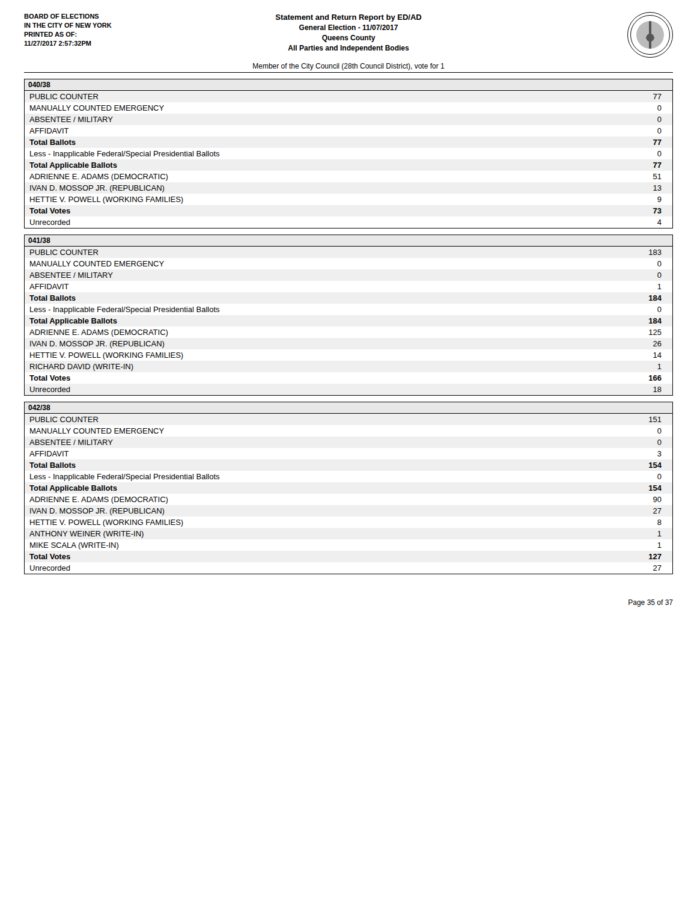BOARD OF ELECTIONS
IN THE CITY OF NEW YORK
PRINTED AS OF:
11/27/2017 2:57:32PM
Statement and Return Report by ED/AD
General Election - 11/07/2017
Queens County
All Parties and Independent Bodies
Member of the City Council (28th Council District), vote for 1
040/38
| PUBLIC COUNTER | 77 |
| MANUALLY COUNTED EMERGENCY | 0 |
| ABSENTEE / MILITARY | 0 |
| AFFIDAVIT | 0 |
| Total Ballots | 77 |
| Less - Inapplicable Federal/Special Presidential Ballots | 0 |
| Total Applicable Ballots | 77 |
| ADRIENNE E. ADAMS (DEMOCRATIC) | 51 |
| IVAN D. MOSSOP JR. (REPUBLICAN) | 13 |
| HETTIE V. POWELL (WORKING FAMILIES) | 9 |
| Total Votes | 73 |
| Unrecorded | 4 |
041/38
| PUBLIC COUNTER | 183 |
| MANUALLY COUNTED EMERGENCY | 0 |
| ABSENTEE / MILITARY | 0 |
| AFFIDAVIT | 1 |
| Total Ballots | 184 |
| Less - Inapplicable Federal/Special Presidential Ballots | 0 |
| Total Applicable Ballots | 184 |
| ADRIENNE E. ADAMS (DEMOCRATIC) | 125 |
| IVAN D. MOSSOP JR. (REPUBLICAN) | 26 |
| HETTIE V. POWELL (WORKING FAMILIES) | 14 |
| RICHARD DAVID (WRITE-IN) | 1 |
| Total Votes | 166 |
| Unrecorded | 18 |
042/38
| PUBLIC COUNTER | 151 |
| MANUALLY COUNTED EMERGENCY | 0 |
| ABSENTEE / MILITARY | 0 |
| AFFIDAVIT | 3 |
| Total Ballots | 154 |
| Less - Inapplicable Federal/Special Presidential Ballots | 0 |
| Total Applicable Ballots | 154 |
| ADRIENNE E. ADAMS (DEMOCRATIC) | 90 |
| IVAN D. MOSSOP JR. (REPUBLICAN) | 27 |
| HETTIE V. POWELL (WORKING FAMILIES) | 8 |
| ANTHONY WEINER (WRITE-IN) | 1 |
| MIKE SCALA (WRITE-IN) | 1 |
| Total Votes | 127 |
| Unrecorded | 27 |
Page 35 of 37